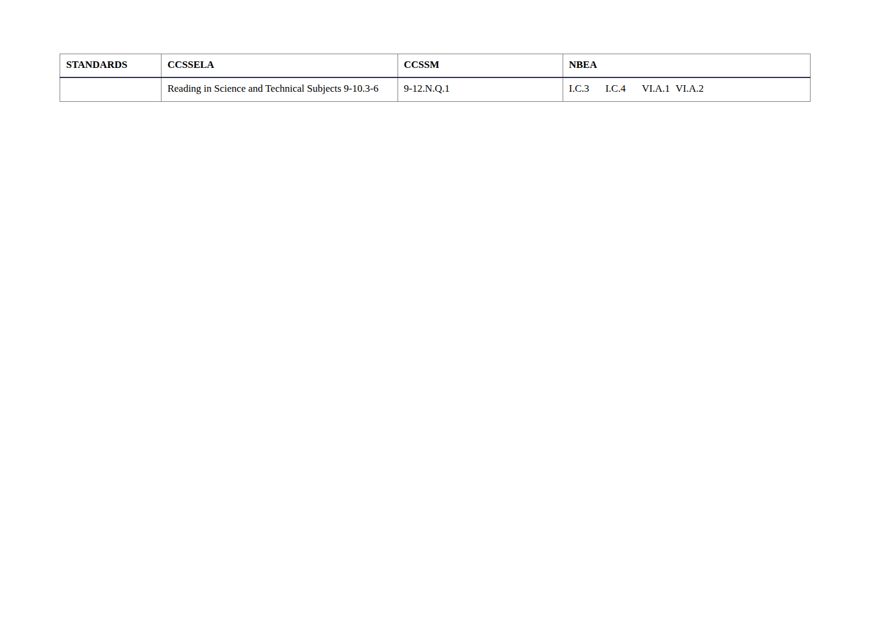| STANDARDS | CCSSELA | CCSSM | NBEA |
| --- | --- | --- | --- |
| | Reading in Science and Technical Subjects 9-10.3-6 | 9-12.N.Q.1 | I.C.3 I.C.4 VI.A.1 VI.A.2 |